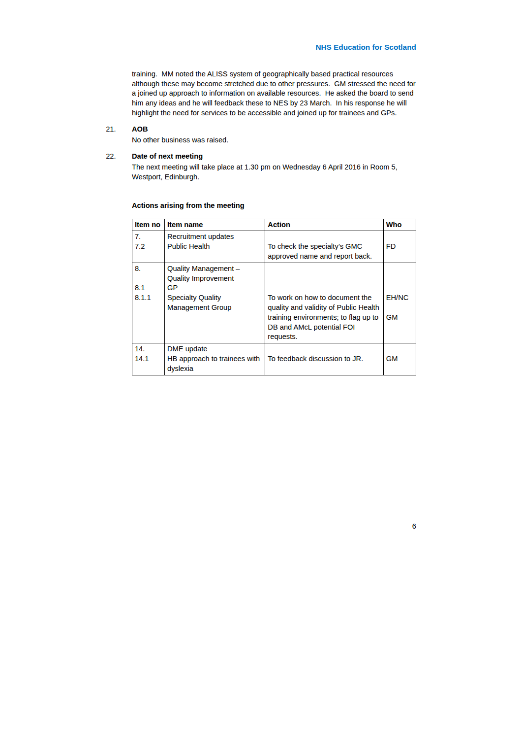NHS Education for Scotland
training. MM noted the ALISS system of geographically based practical resources although these may become stretched due to other pressures. GM stressed the need for a joined up approach to information on available resources. He asked the board to send him any ideas and he will feedback these to NES by 23 March. In his response he will highlight the need for services to be accessible and joined up for trainees and GPs.
21.
AOB
No other business was raised.
22.
Date of next meeting
The next meeting will take place at 1.30 pm on Wednesday 6 April 2016 in Room 5, Westport, Edinburgh.
Actions arising from the meeting
| Item no | Item name | Action | Who |
| --- | --- | --- | --- |
| 7. 7.2 | Recruitment updates Public Health | To check the specialty’s GMC approved name and report back. | FD |
| 8. 8.1 8.1.1 | Quality Management – Quality Improvement GP Specialty Quality Management Group | To work on how to document the quality and validity of Public Health training environments; to flag up to DB and AMcL potential FOI requests. | EH/NC GM |
| 14. 14.1 | DME update HB approach to trainees with dyslexia | To feedback discussion to JR. | GM |
6